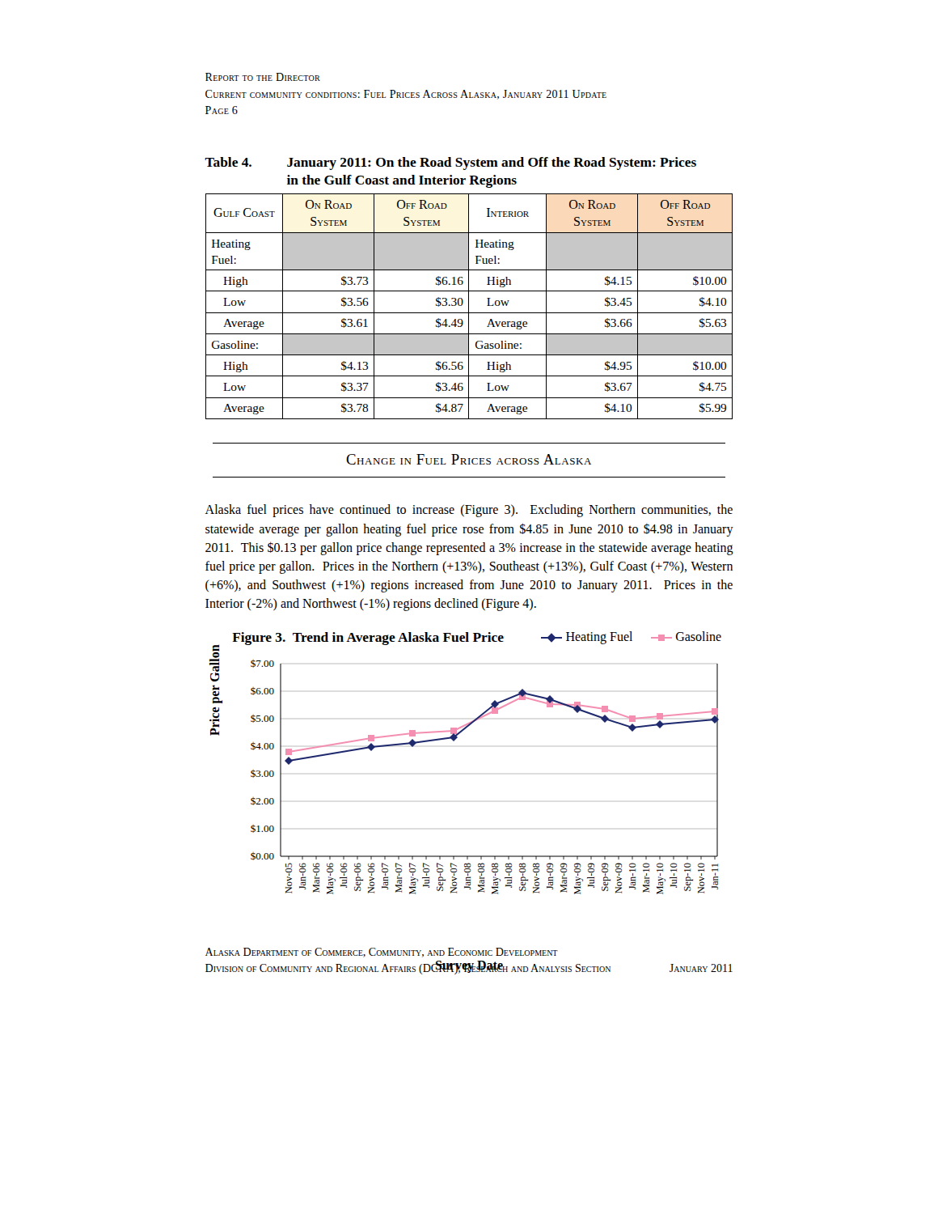Report to the Director
Current community conditions: Fuel Prices Across Alaska, January 2011 Update
Page 6
Table 4. January 2011: On the Road System and Off the Road System: Prices in the Gulf Coast and Interior Regions
| Gulf Coast | On Road System | Off Road System | Interior | On Road System | Off Road System |
| --- | --- | --- | --- | --- | --- |
| Heating Fuel: | | | Heating Fuel: | | |
| High | $3.73 | $6.16 | High | $4.15 | $10.00 |
| Low | $3.56 | $3.30 | Low | $3.45 | $4.10 |
| Average | $3.61 | $4.49 | Average | $3.66 | $5.63 |
| Gasoline: | | | Gasoline: | | |
| High | $4.13 | $6.56 | High | $4.95 | $10.00 |
| Low | $3.37 | $3.46 | Low | $3.67 | $4.75 |
| Average | $3.78 | $4.87 | Average | $4.10 | $5.99 |
Change in Fuel Prices across Alaska
Alaska fuel prices have continued to increase (Figure 3). Excluding Northern communities, the statewide average per gallon heating fuel price rose from $4.85 in June 2010 to $4.98 in January 2011. This $0.13 per gallon price change represented a 3% increase in the statewide average heating fuel price per gallon. Prices in the Northern (+13%), Southeast (+13%), Gulf Coast (+7%), Western (+6%), and Southwest (+1%) regions increased from June 2010 to January 2011. Prices in the Interior (-2%) and Northwest (-1%) regions declined (Figure 4).
Figure 3. Trend in Average Alaska Fuel Price
Heating Fuel Gasoline
Price per Gallon
$0.00 $1.00 $2.00 $3.00 $4.00 $5.00 $6.00 $7.00 Nov-05 Jan-06 Mar-06 May-06 Jul-06 Sep-06 Nov-06 Jan-07 Mar-07 May-07 Jul-07 Sep-07 Nov-07 Jan-08 Mar-08 May-08 Jul-08 Sep-08 Nov-08 Jan-09 Mar-09 May-09 Jul-09 Sep-09 Nov-09 Jan-10 Mar-10 May-10 Jul-10 Sep-10 Nov-10 Jan-11
Survey Date
Alaska Department of Commerce, Community, and Economic Development
Division of Community and Regional Affairs (DCRA), Research and Analysis SectionJanuary 2011